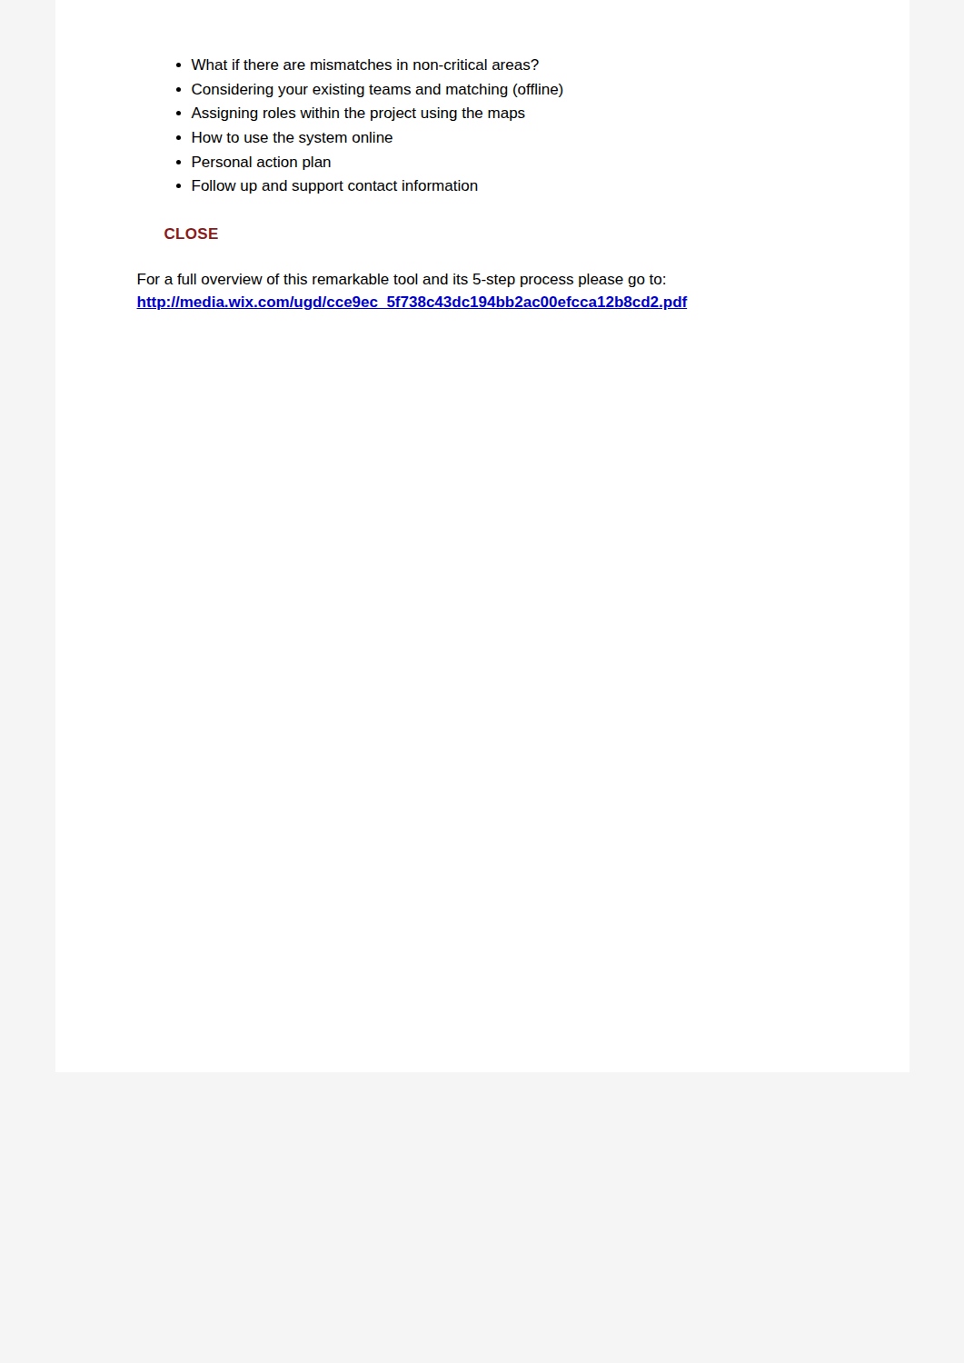What if there are mismatches in non-critical areas?
Considering your existing teams and matching (offline)
Assigning roles within the project using the maps
How to use the system online
Personal action plan
Follow up and support contact information
CLOSE
For a full overview of this remarkable tool and its 5-step process please go to:
http://media.wix.com/ugd/cce9ec_5f738c43dc194bb2ac00efcca12b8cd2.pdf